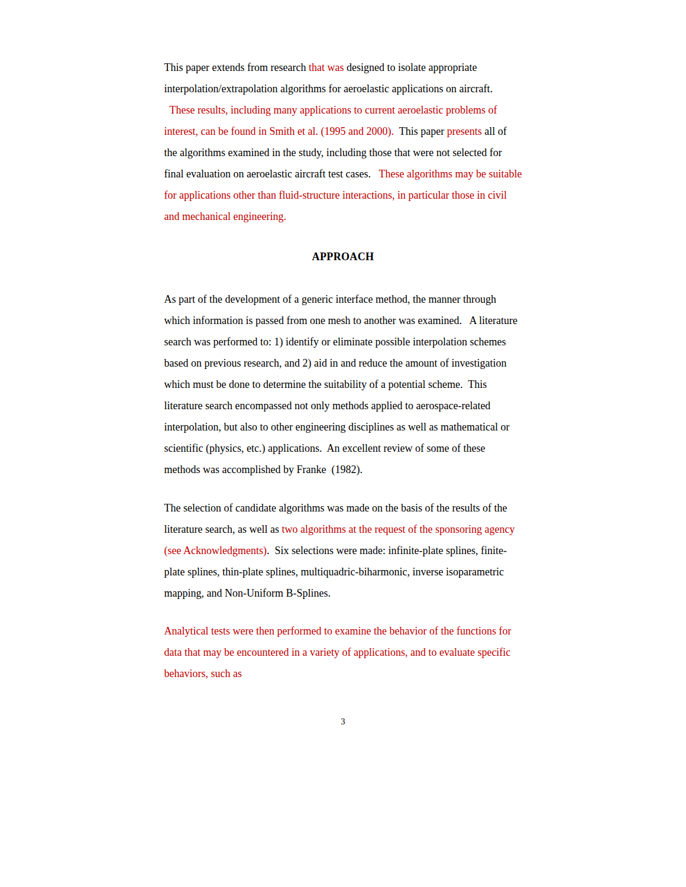This paper extends from research that was designed to isolate appropriate interpolation/extrapolation algorithms for aeroelastic applications on aircraft. These results, including many applications to current aeroelastic problems of interest, can be found in Smith et al. (1995 and 2000). This paper presents all of the algorithms examined in the study, including those that were not selected for final evaluation on aeroelastic aircraft test cases. These algorithms may be suitable for applications other than fluid-structure interactions, in particular those in civil and mechanical engineering.
APPROACH
As part of the development of a generic interface method, the manner through which information is passed from one mesh to another was examined. A literature search was performed to: 1) identify or eliminate possible interpolation schemes based on previous research, and 2) aid in and reduce the amount of investigation which must be done to determine the suitability of a potential scheme. This literature search encompassed not only methods applied to aerospace-related interpolation, but also to other engineering disciplines as well as mathematical or scientific (physics, etc.) applications. An excellent review of some of these methods was accomplished by Franke (1982).
The selection of candidate algorithms was made on the basis of the results of the literature search, as well as two algorithms at the request of the sponsoring agency (see Acknowledgments). Six selections were made: infinite-plate splines, finite-plate splines, thin-plate splines, multiquadric-biharmonic, inverse isoparametric mapping, and Non-Uniform B-Splines.
Analytical tests were then performed to examine the behavior of the functions for data that may be encountered in a variety of applications, and to evaluate specific behaviors, such as
3